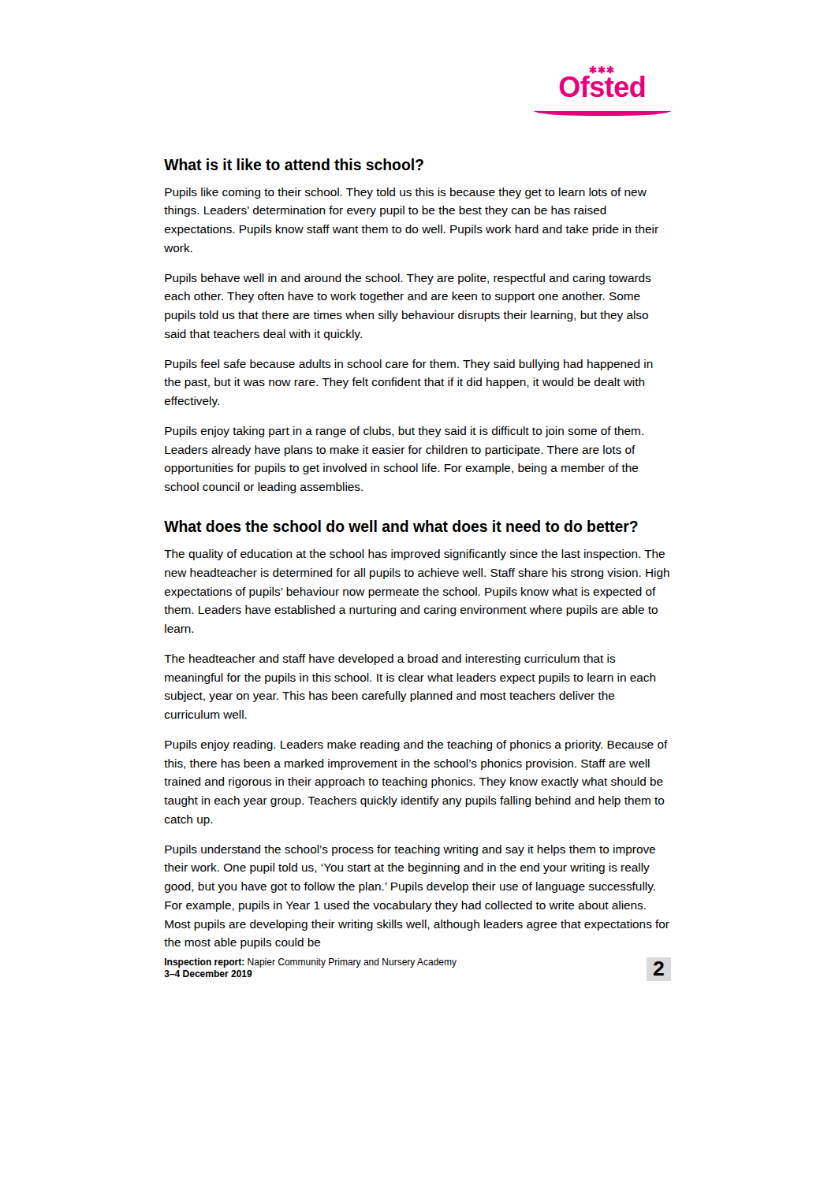✱✱✱
Ofsted
What is it like to attend this school?
Pupils like coming to their school. They told us this is because they get to learn lots of new things. Leaders’ determination for every pupil to be the best they can be has raised expectations. Pupils know staff want them to do well. Pupils work hard and take pride in their work.
Pupils behave well in and around the school. They are polite, respectful and caring towards each other. They often have to work together and are keen to support one another. Some pupils told us that there are times when silly behaviour disrupts their learning, but they also said that teachers deal with it quickly.
Pupils feel safe because adults in school care for them. They said bullying had happened in the past, but it was now rare. They felt confident that if it did happen, it would be dealt with effectively.
Pupils enjoy taking part in a range of clubs, but they said it is difficult to join some of them. Leaders already have plans to make it easier for children to participate. There are lots of opportunities for pupils to get involved in school life. For example, being a member of the school council or leading assemblies.
What does the school do well and what does it need to do better?
The quality of education at the school has improved significantly since the last inspection. The new headteacher is determined for all pupils to achieve well. Staff share his strong vision. High expectations of pupils’ behaviour now permeate the school. Pupils know what is expected of them. Leaders have established a nurturing and caring environment where pupils are able to learn.
The headteacher and staff have developed a broad and interesting curriculum that is meaningful for the pupils in this school. It is clear what leaders expect pupils to learn in each subject, year on year. This has been carefully planned and most teachers deliver the curriculum well.
Pupils enjoy reading. Leaders make reading and the teaching of phonics a priority. Because of this, there has been a marked improvement in the school’s phonics provision. Staff are well trained and rigorous in their approach to teaching phonics. They know exactly what should be taught in each year group. Teachers quickly identify any pupils falling behind and help them to catch up.
Pupils understand the school’s process for teaching writing and say it helps them to improve their work. One pupil told us, ‘You start at the beginning and in the end your writing is really good, but you have got to follow the plan.’ Pupils develop their use of language successfully. For example, pupils in Year 1 used the vocabulary they had collected to write about aliens. Most pupils are developing their writing skills well, although leaders agree that expectations for the most able pupils could be
Inspection report: Napier Community Primary and Nursery Academy
3–4 December 2019
2